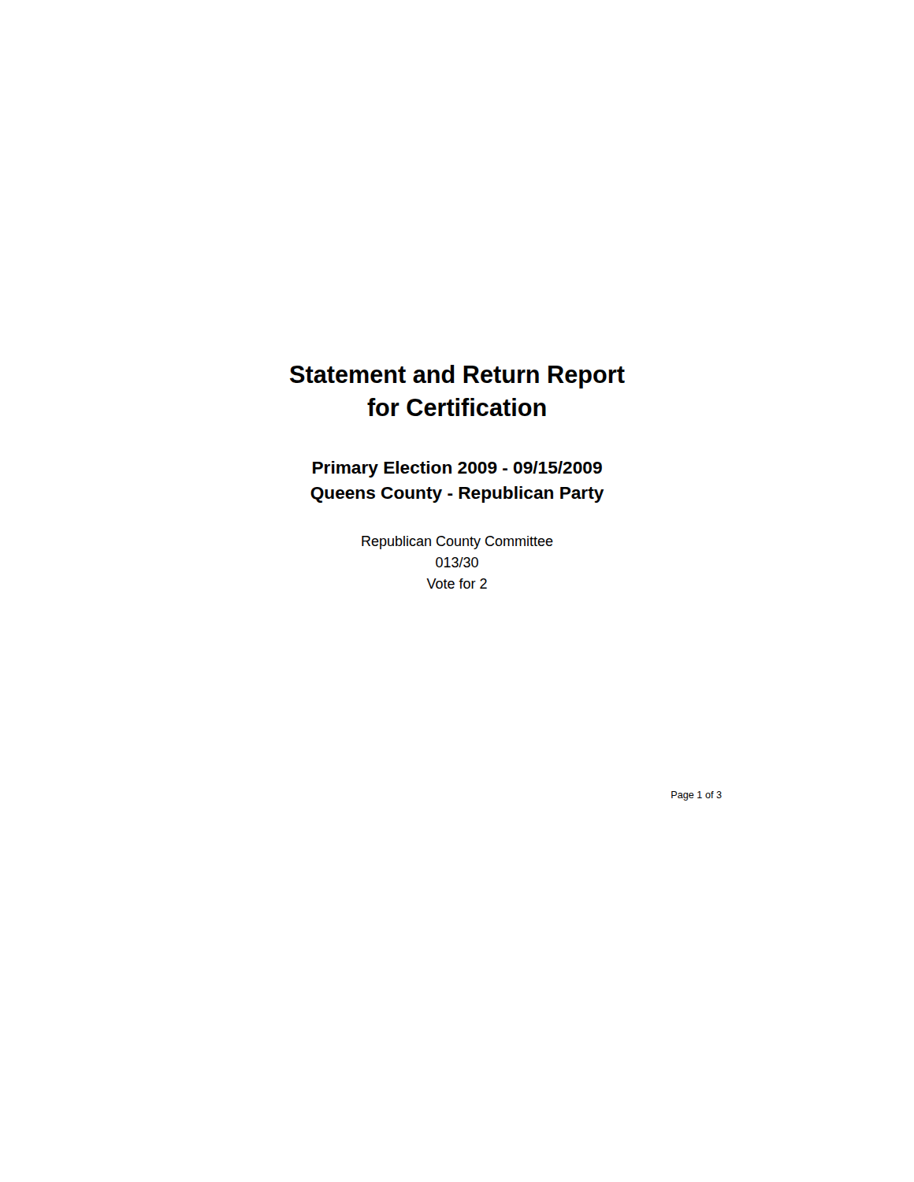Statement and Return Report
for Certification
Primary Election 2009 - 09/15/2009
Queens County - Republican Party
Republican County Committee
013/30
Vote for 2
Page 1 of 3